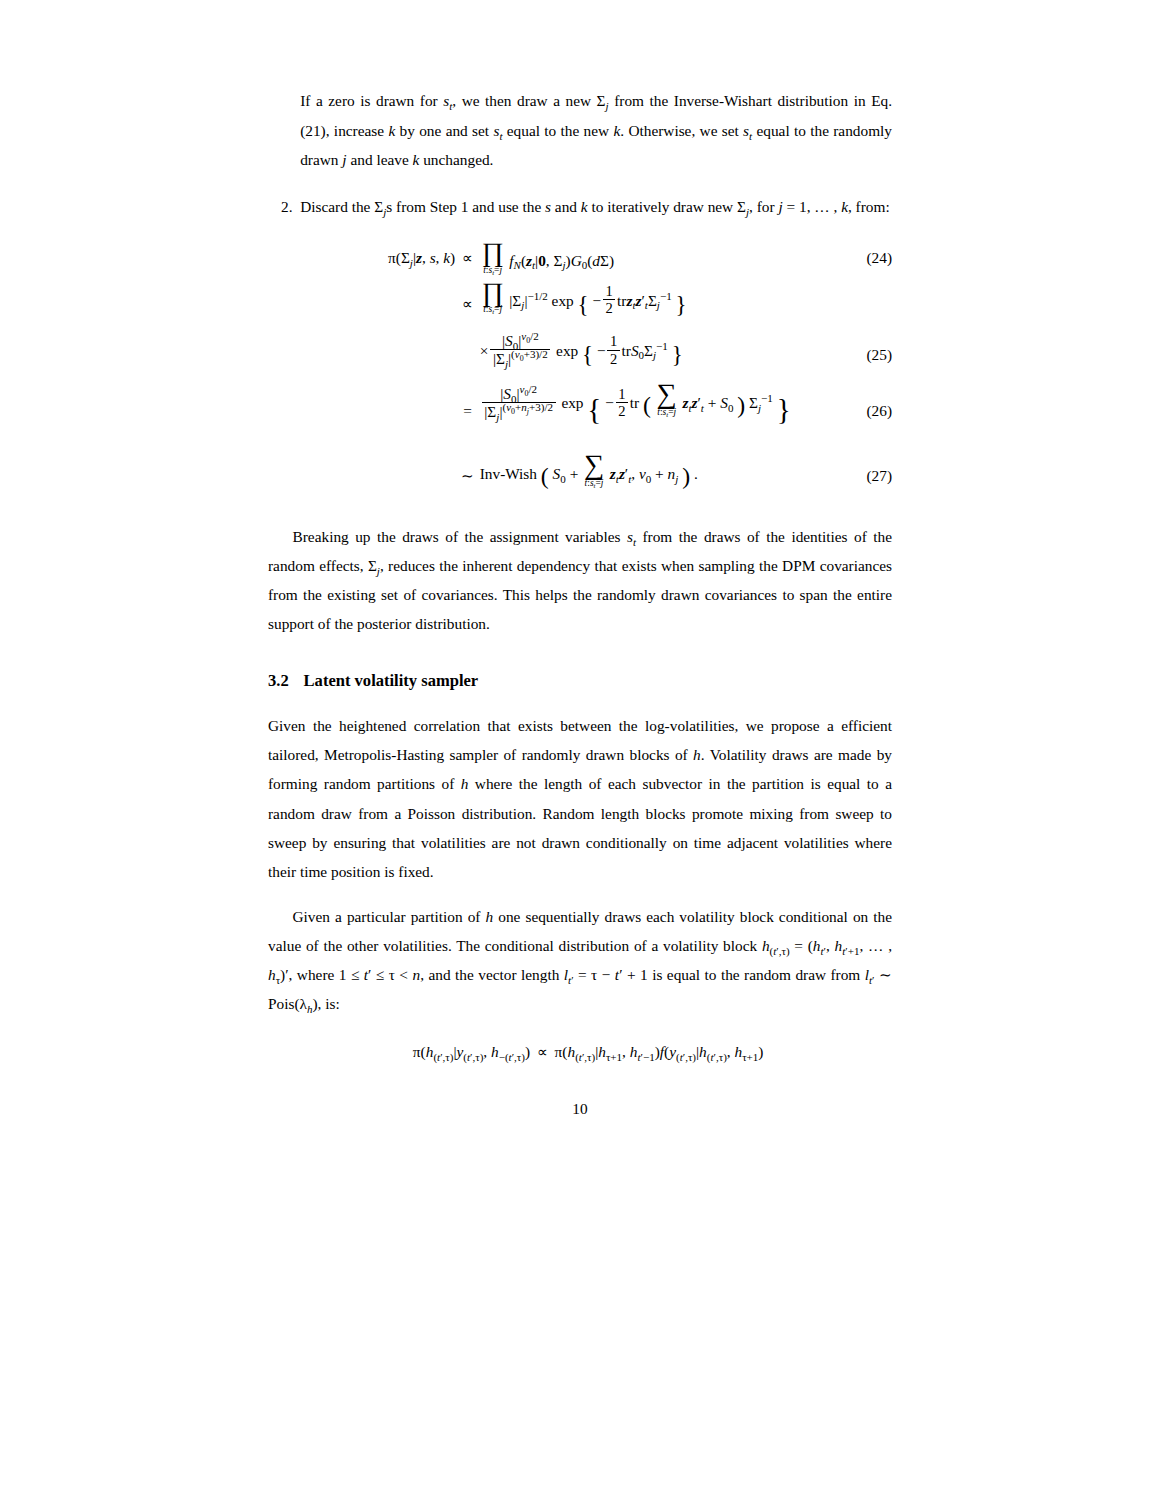If a zero is drawn for st, we then draw a new Σj from the Inverse-Wishart distribution in Eq. (21), increase k by one and set st equal to the new k. Otherwise, we set st equal to the randomly drawn j and leave k unchanged.
2. Discard the Σjs from Step 1 and use the s and k to iteratively draw new Σj, for j = 1, … , k, from:
| π(Σ j / z , s , k ) | ∝ | ∏ t : s t = j f N ( z t / 0 , Σ j ) G 0 ( d Σ) | (24) |
| | ∝ | ∏ t : s t = j /Σ j / −1/2 exp { − 1 2 tr z t z ′ t Σ j −1 } | |
| | | × / S 0 / v 0 /2 /Σ j / ( v 0 +3)/2 exp { − 1 2 tr S 0 Σ j −1 } | (25) |
| | = | / S 0 / v 0 /2 /Σ j / ( v 0 + n j +3)/2 exp { − 1 2 tr ( ∑ t : s t = j z t z ′ t + S 0 ) Σ j −1 } | (26) |
| | ∼ | Inv-Wish ( S 0 + ∑ t : s t = j z t z ′ t , v 0 + n j ) . | (27) |
Breaking up the draws of the assignment variables st from the draws of the identities of the random effects, Σj, reduces the inherent dependency that exists when sampling the DPM covariances from the existing set of covariances. This helps the randomly drawn covariances to span the entire support of the posterior distribution.
3.2 Latent volatility sampler
Given the heightened correlation that exists between the log-volatilities, we propose a efficient tailored, Metropolis-Hasting sampler of randomly drawn blocks of h. Volatility draws are made by forming random partitions of h where the length of each subvector in the partition is equal to a random draw from a Poisson distribution. Random length blocks promote mixing from sweep to sweep by ensuring that volatilities are not drawn conditionally on time adjacent volatilities where their time position is fixed.
Given a particular partition of h one sequentially draws each volatility block conditional on the value of the other volatilities. The conditional distribution of a volatility block h(t′,τ) = (ht′, ht′+1, … , hτ)′, where 1 ≤ t′ ≤ τ < n, and the vector length lt′ = τ − t′ + 1 is equal to the random draw from lt′ ∼ Pois(λh), is:
| π( h ( t ′,τ) / y ( t ′,τ) , h −( t ′,τ) ) | ∝ | π( h ( t ′,τ) / h τ+1 , h t ′−1 ) f ( y ( t ′,τ) / h ( t ′,τ) , h τ+1 ) | |
10